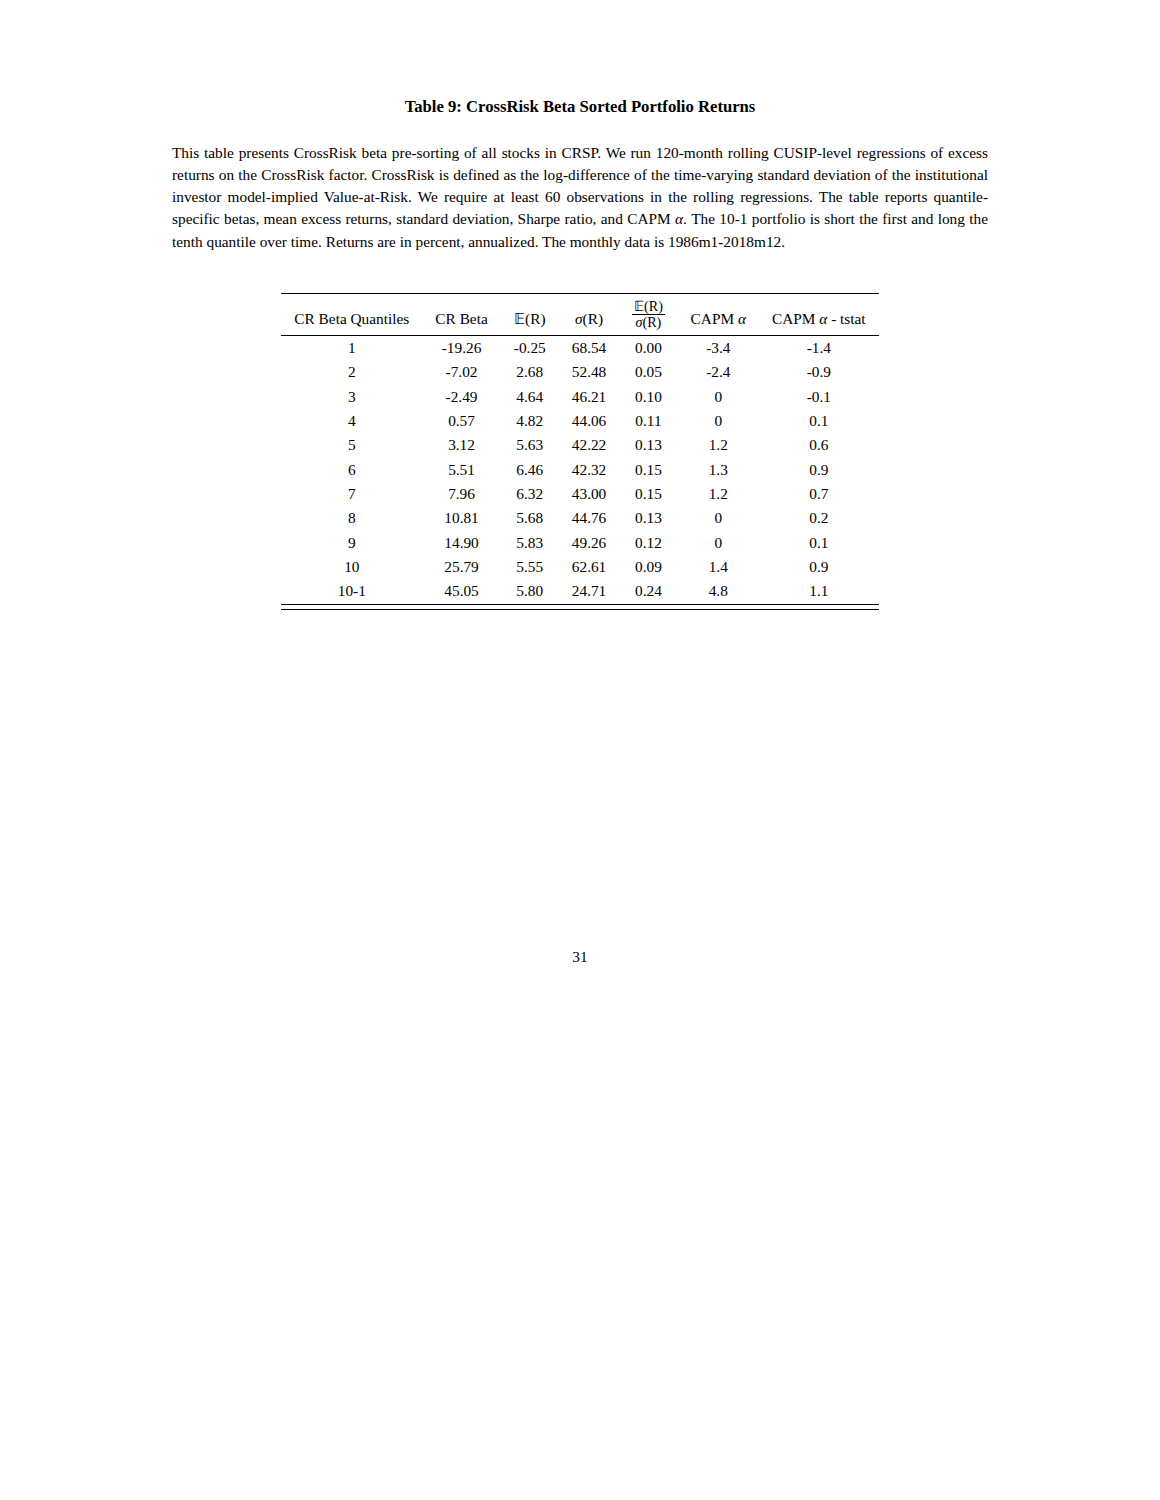Table 9: CrossRisk Beta Sorted Portfolio Returns
This table presents CrossRisk beta pre-sorting of all stocks in CRSP. We run 120-month rolling CUSIP-level regressions of excess returns on the CrossRisk factor. CrossRisk is defined as the log-difference of the time-varying standard deviation of the institutional investor model-implied Value-at-Risk. We require at least 60 observations in the rolling regressions. The table reports quantile-specific betas, mean excess returns, standard deviation, Sharpe ratio, and CAPM α. The 10-1 portfolio is short the first and long the tenth quantile over time. Returns are in percent, annualized. The monthly data is 1986m1-2018m12.
CrossRisk Beta Sorted Portfolio Returns
| CR Beta Quantiles | CR Beta | 𝔼(R) | σ (R) | 𝔼(R) σ (R) | CAPM α | CAPM α - tstat |
| --- | --- | --- | --- | --- | --- | --- |
| 1 | -19.26 | -0.25 | 68.54 | 0.00 | -3.4 | -1.4 |
| 2 | -7.02 | 2.68 | 52.48 | 0.05 | -2.4 | -0.9 |
| 3 | -2.49 | 4.64 | 46.21 | 0.10 | 0 | -0.1 |
| 4 | 0.57 | 4.82 | 44.06 | 0.11 | 0 | 0.1 |
| 5 | 3.12 | 5.63 | 42.22 | 0.13 | 1.2 | 0.6 |
| 6 | 5.51 | 6.46 | 42.32 | 0.15 | 1.3 | 0.9 |
| 7 | 7.96 | 6.32 | 43.00 | 0.15 | 1.2 | 0.7 |
| 8 | 10.81 | 5.68 | 44.76 | 0.13 | 0 | 0.2 |
| 9 | 14.90 | 5.83 | 49.26 | 0.12 | 0 | 0.1 |
| 10 | 25.79 | 5.55 | 62.61 | 0.09 | 1.4 | 0.9 |
| 10-1 | 45.05 | 5.80 | 24.71 | 0.24 | 4.8 | 1.1 |
31